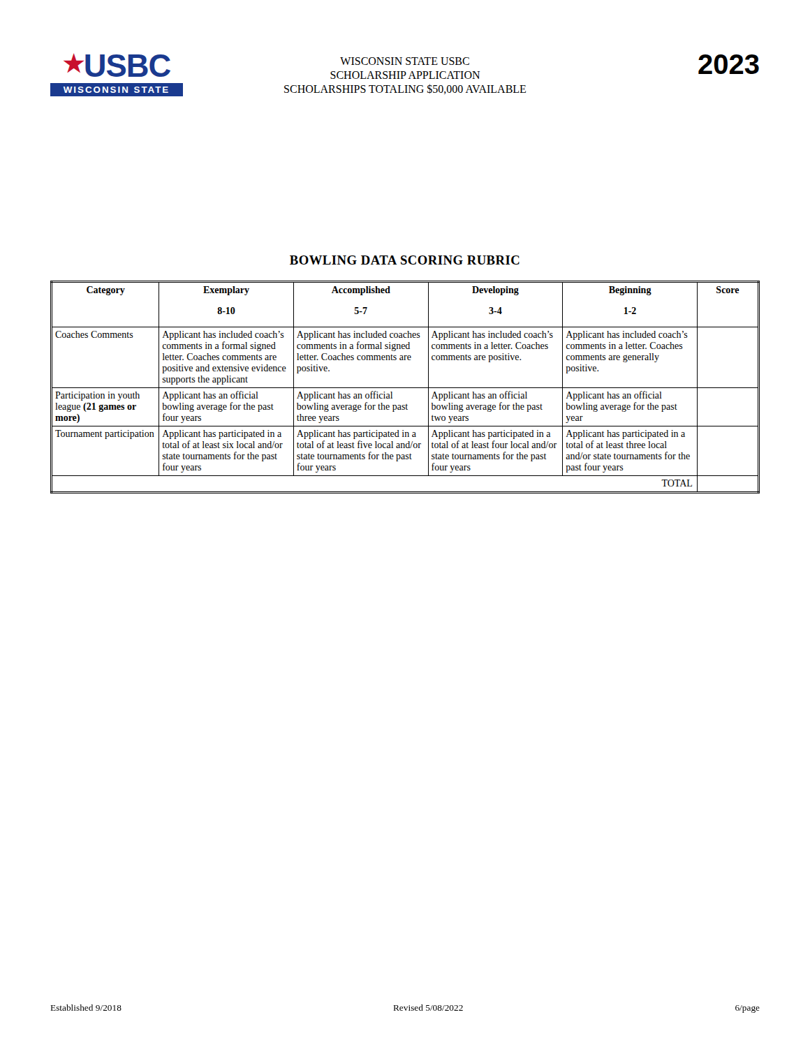★USBC
WISCONSIN STATE
WISCONSIN STATE USBC
SCHOLARSHIP APPLICATION
SCHOLARSHIPS TOTALING $50,000 AVAILABLE
2023
BOWLING DATA SCORING RUBRIC
| Category | Exemplary 8-10 | Accomplished 5-7 | Developing 3-4 | Beginning 1-2 | Score |
| --- | --- | --- | --- | --- | --- |
| Coaches Comments | Applicant has included coach’s comments in a formal signed letter. Coaches comments are positive and extensive evidence supports the applicant | Applicant has included coaches comments in a formal signed letter. Coaches comments are positive. | Applicant has included coach’s comments in a letter. Coaches comments are positive. | Applicant has included coach’s comments in a letter. Coaches comments are generally positive. | |
| Participation in youth league (21 games or more) | Applicant has an official bowling average for the past four years | Applicant has an official bowling average for the past three years | Applicant has an official bowling average for the past two years | Applicant has an official bowling average for the past year | |
| Tournament participation | Applicant has participated in a total of at least six local and/or state tournaments for the past four years | Applicant has participated in a total of at least five local and/or state tournaments for the past four years | Applicant has participated in a total of at least four local and/or state tournaments for the past four years | Applicant has participated in a total of at least three local and/or state tournaments for the past four years | |
| TOTAL | |
Established 9/2018 Revised 5/08/2022 6/page